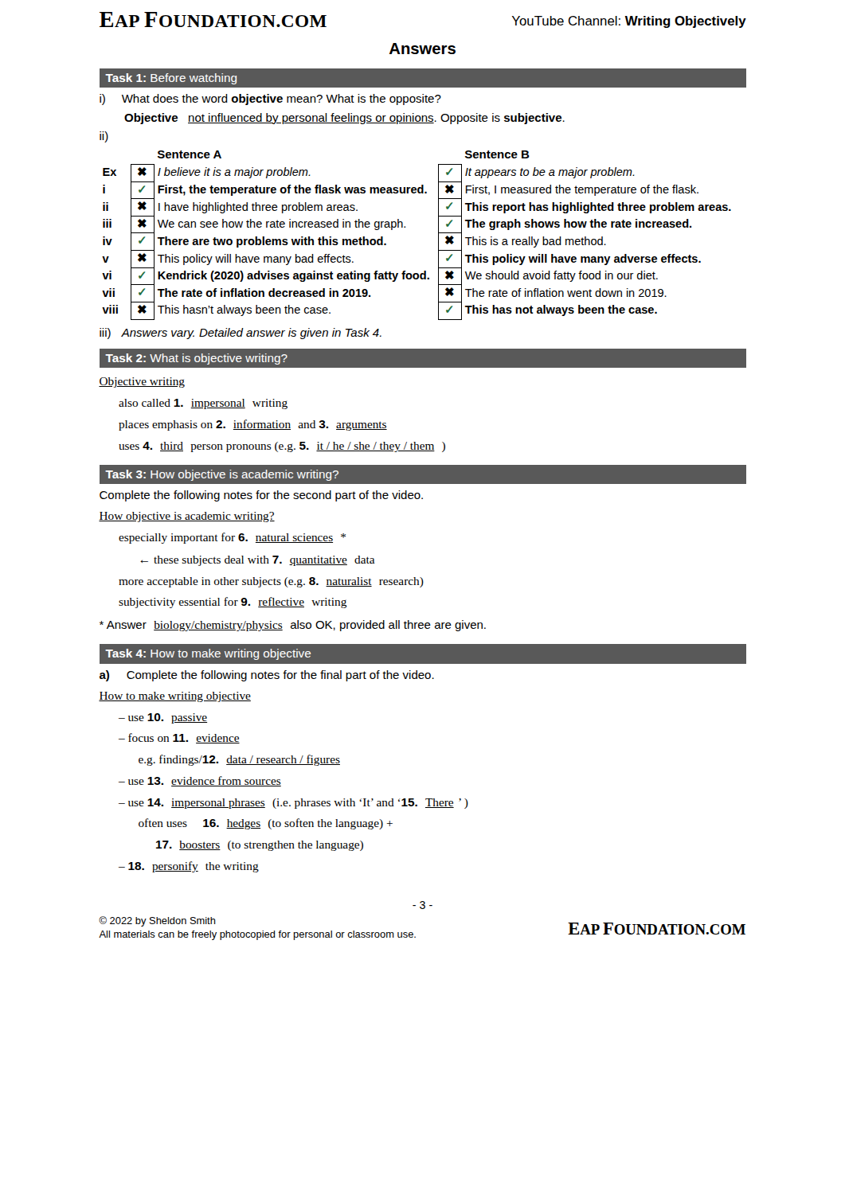EAP FOUNDATION.COM
YouTube Channel: Writing Objectively
Answers
Task 1: Before watching
i) What does the word objective mean? What is the opposite?
Objective not influenced by personal feelings or opinions. Opposite is subjective.
ii)
| | | Sentence A | | Sentence B |
| --- | --- | --- | --- | --- |
| Ex | ✖ | I believe it is a major problem. | ✓ | It appears to be a major problem. |
| i | ✓ | First, the temperature of the flask was measured. | ✖ | First, I measured the temperature of the flask. |
| ii | ✖ | I have highlighted three problem areas. | ✓ | This report has highlighted three problem areas. |
| iii | ✖ | We can see how the rate increased in the graph. | ✓ | The graph shows how the rate increased. |
| iv | ✓ | There are two problems with this method. | ✖ | This is a really bad method. |
| v | ✖ | This policy will have many bad effects. | ✓ | This policy will have many adverse effects. |
| vi | ✓ | Kendrick (2020) advises against eating fatty food. | ✖ | We should avoid fatty food in our diet. |
| vii | ✓ | The rate of inflation decreased in 2019. | ✖ | The rate of inflation went down in 2019. |
| viii | ✖ | This hasn’t always been the case. | ✓ | This has not always been the case. |
iii) Answers vary. Detailed answer is given in Task 4.
Task 2: What is objective writing?
Objective writing
also called 1. impersonal writing
places emphasis on 2. information and 3. arguments
uses 4. third person pronouns (e.g. 5. it / he / she / they / them )
Task 3: How objective is academic writing?
Complete the following notes for the second part of the video.
How objective is academic writing?
especially important for 6. natural sciences *
← these subjects deal with 7. quantitative data
more acceptable in other subjects (e.g. 8. naturalist research)
subjectivity essential for 9. reflective writing
* Answer biology/chemistry/physics also OK, provided all three are given.
Task 4: How to make writing objective
a) Complete the following notes for the final part of the video.
How to make writing objective
– use 10. passive
– focus on 11. evidence
e.g. findings/12. data / research / figures
– use 13. evidence from sources
– use 14. impersonal phrases (i.e. phrases with ‘It’ and ‘15. There’ )
often uses 16. hedges (to soften the language) +
17. boosters (to strengthen the language)
– 18. personify the writing
- 3 -
© 2022 by Sheldon Smith
All materials can be freely photocopied for personal or classroom use.
EAP FOUNDATION.COM